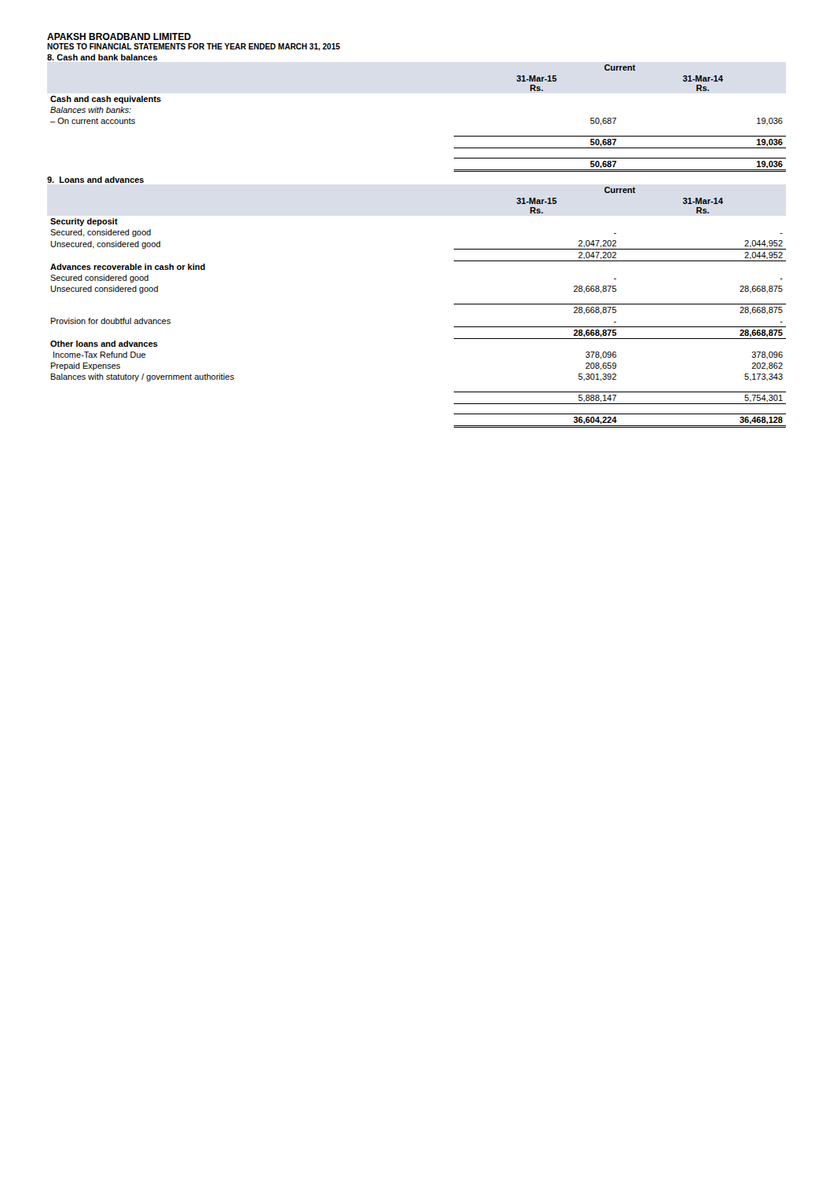APAKSH BROADBAND LIMITED
NOTES TO FINANCIAL STATEMENTS FOR THE YEAR ENDED MARCH 31, 2015
8. Cash and bank balances
| | Current |
| | 31-Mar-15 Rs. | 31-Mar-14 Rs. |
| Cash and cash equivalents | | |
| Balances with banks: | | |
| – On current accounts | 50,687 | 19,036 |
| | 50,687 | 19,036 |
| | 50,687 | 19,036 |
9. Loans and advances
| | Current |
| | 31-Mar-15 Rs. | 31-Mar-14 Rs. |
| Security deposit | | |
| Secured, considered good | - | - |
| Unsecured, considered good | 2,047,202 | 2,044,952 |
| | 2,047,202 | 2,044,952 |
| Advances recoverable in cash or kind | | |
| Secured considered good | - | - |
| Unsecured considered good | 28,668,875 | 28,668,875 |
| | 28,668,875 | 28,668,875 |
| Provision for doubtful advances | - | - |
| | 28,668,875 | 28,668,875 |
| Other loans and advances | | |
| Income-Tax Refund Due | 378,096 | 378,096 |
| Prepaid Expenses | 208,659 | 202,862 |
| Balances with statutory / government authorities | 5,301,392 | 5,173,343 |
| | 5,888,147 | 5,754,301 |
| | 36,604,224 | 36,468,128 |